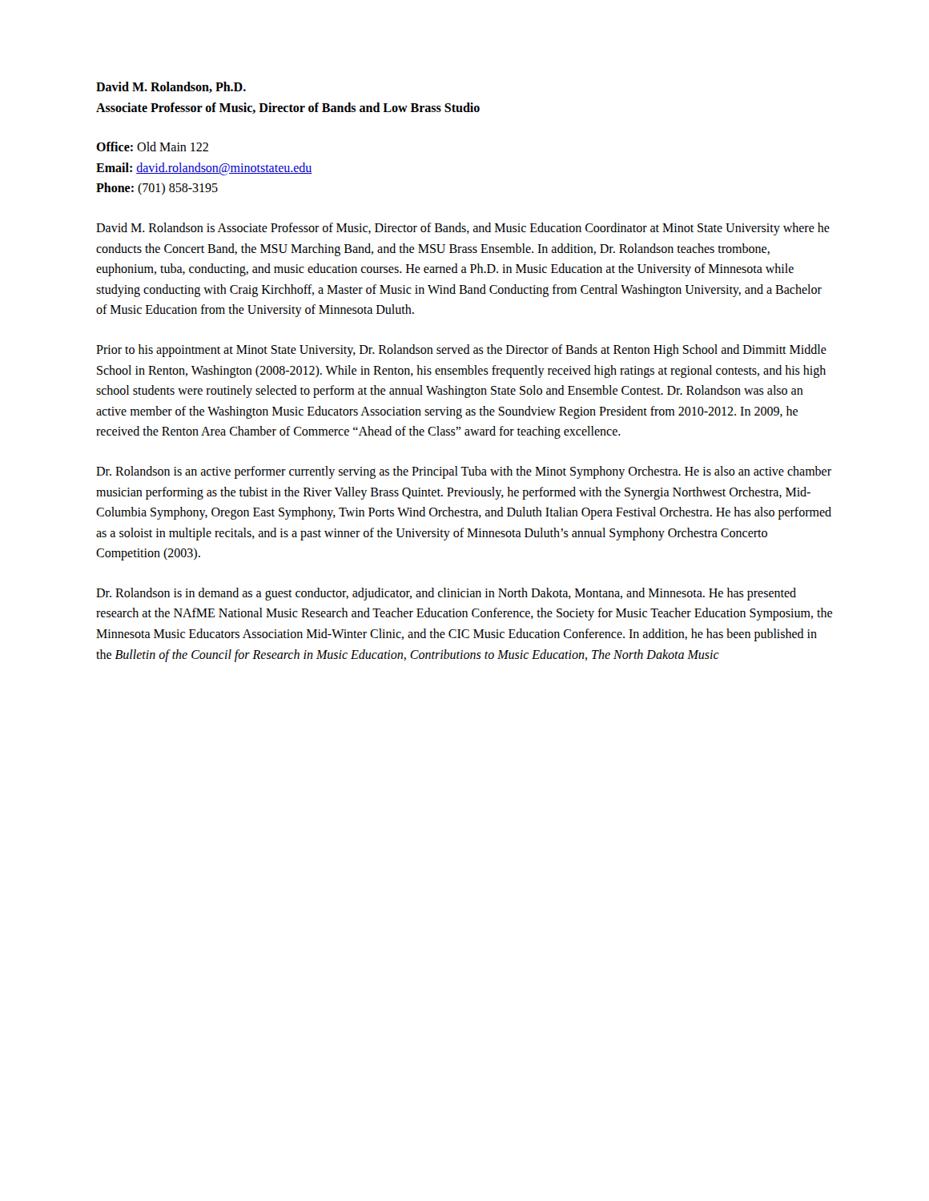David M. Rolandson, Ph.D.
Associate Professor of Music, Director of Bands and Low Brass Studio
Office: Old Main 122
Email: david.rolandson@minotstateu.edu
Phone: (701) 858-3195
David M. Rolandson is Associate Professor of Music, Director of Bands, and Music Education Coordinator at Minot State University where he conducts the Concert Band, the MSU Marching Band, and the MSU Brass Ensemble. In addition, Dr. Rolandson teaches trombone, euphonium, tuba, conducting, and music education courses. He earned a Ph.D. in Music Education at the University of Minnesota while studying conducting with Craig Kirchhoff, a Master of Music in Wind Band Conducting from Central Washington University, and a Bachelor of Music Education from the University of Minnesota Duluth.
Prior to his appointment at Minot State University, Dr. Rolandson served as the Director of Bands at Renton High School and Dimmitt Middle School in Renton, Washington (2008-2012). While in Renton, his ensembles frequently received high ratings at regional contests, and his high school students were routinely selected to perform at the annual Washington State Solo and Ensemble Contest. Dr. Rolandson was also an active member of the Washington Music Educators Association serving as the Soundview Region President from 2010-2012. In 2009, he received the Renton Area Chamber of Commerce “Ahead of the Class” award for teaching excellence.
Dr. Rolandson is an active performer currently serving as the Principal Tuba with the Minot Symphony Orchestra. He is also an active chamber musician performing as the tubist in the River Valley Brass Quintet. Previously, he performed with the Synergia Northwest Orchestra, Mid-Columbia Symphony, Oregon East Symphony, Twin Ports Wind Orchestra, and Duluth Italian Opera Festival Orchestra. He has also performed as a soloist in multiple recitals, and is a past winner of the University of Minnesota Duluth’s annual Symphony Orchestra Concerto Competition (2003).
Dr. Rolandson is in demand as a guest conductor, adjudicator, and clinician in North Dakota, Montana, and Minnesota. He has presented research at the NAfME National Music Research and Teacher Education Conference, the Society for Music Teacher Education Symposium, the Minnesota Music Educators Association Mid-Winter Clinic, and the CIC Music Education Conference. In addition, he has been published in the Bulletin of the Council for Research in Music Education, Contributions to Music Education, The North Dakota Music